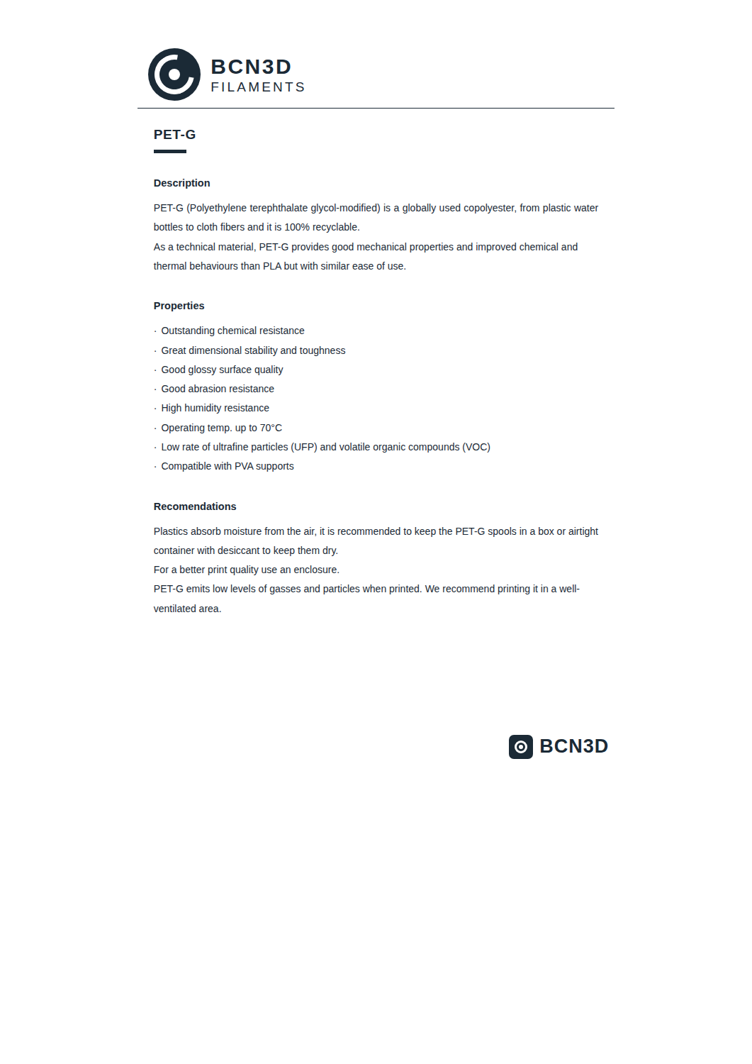BCN3D
FILAMENTS
PET-G
Description
PET-G (Polyethylene terephthalate glycol-modified) is a globally used copolyester, from plastic water bottles to cloth fibers and it is 100% recyclable.
As a technical material, PET-G provides good mechanical properties and improved chemical and thermal behaviours than PLA but with similar ease of use.
Properties
Outstanding chemical resistance
Great dimensional stability and toughness
Good glossy surface quality
Good abrasion resistance
High humidity resistance
Operating temp. up to 70°C
Low rate of ultrafine particles (UFP) and volatile organic compounds (VOC)
Compatible with PVA supports
Recomendations
Plastics absorb moisture from the air, it is recommended to keep the PET-G spools in a box or airtight container with desiccant to keep them dry.
For a better print quality use an enclosure.
PET-G emits low levels of gasses and particles when printed. We recommend printing it in a well-ventilated area.
BCN3D